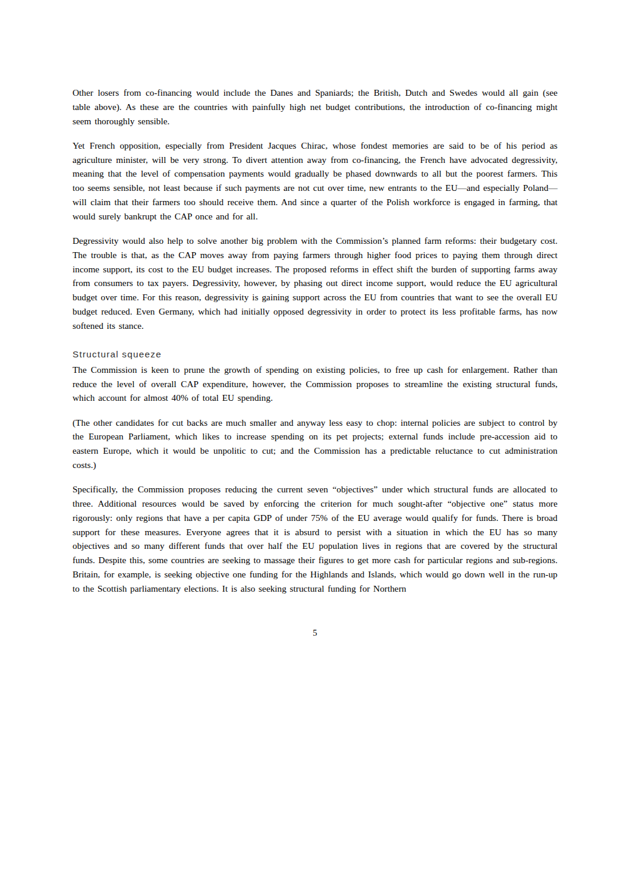Other losers from co-financing would include the Danes and Spaniards; the British, Dutch and Swedes would all gain (see table above). As these are the countries with painfully high net budget contributions, the introduction of co-financing might seem thoroughly sensible.
Yet French opposition, especially from President Jacques Chirac, whose fondest memories are said to be of his period as agriculture minister, will be very strong. To divert attention away from co-financing, the French have advocated degressivity, meaning that the level of compensation payments would gradually be phased downwards to all but the poorest farmers. This too seems sensible, not least because if such payments are not cut over time, new entrants to the EU—and especially Poland—will claim that their farmers too should receive them. And since a quarter of the Polish workforce is engaged in farming, that would surely bankrupt the CAP once and for all.
Degressivity would also help to solve another big problem with the Commission’s planned farm reforms: their budgetary cost. The trouble is that, as the CAP moves away from paying farmers through higher food prices to paying them through direct income support, its cost to the EU budget increases. The proposed reforms in effect shift the burden of supporting farms away from consumers to tax payers. Degressivity, however, by phasing out direct income support, would reduce the EU agricultural budget over time. For this reason, degressivity is gaining support across the EU from countries that want to see the overall EU budget reduced. Even Germany, which had initially opposed degressivity in order to protect its less profitable farms, has now softened its stance.
Structural squeeze
The Commission is keen to prune the growth of spending on existing policies, to free up cash for enlargement. Rather than reduce the level of overall CAP expenditure, however, the Commission proposes to streamline the existing structural funds, which account for almost 40% of total EU spending.
(The other candidates for cut backs are much smaller and anyway less easy to chop: internal policies are subject to control by the European Parliament, which likes to increase spending on its pet projects; external funds include pre-accession aid to eastern Europe, which it would be unpolitic to cut; and the Commission has a predictable reluctance to cut administration costs.)
Specifically, the Commission proposes reducing the current seven “objectives” under which structural funds are allocated to three. Additional resources would be saved by enforcing the criterion for much sought-after “objective one” status more rigorously: only regions that have a per capita GDP of under 75% of the EU average would qualify for funds. There is broad support for these measures. Everyone agrees that it is absurd to persist with a situation in which the EU has so many objectives and so many different funds that over half the EU population lives in regions that are covered by the structural funds. Despite this, some countries are seeking to massage their figures to get more cash for particular regions and sub-regions. Britain, for example, is seeking objective one funding for the Highlands and Islands, which would go down well in the run-up to the Scottish parliamentary elections. It is also seeking structural funding for Northern
5